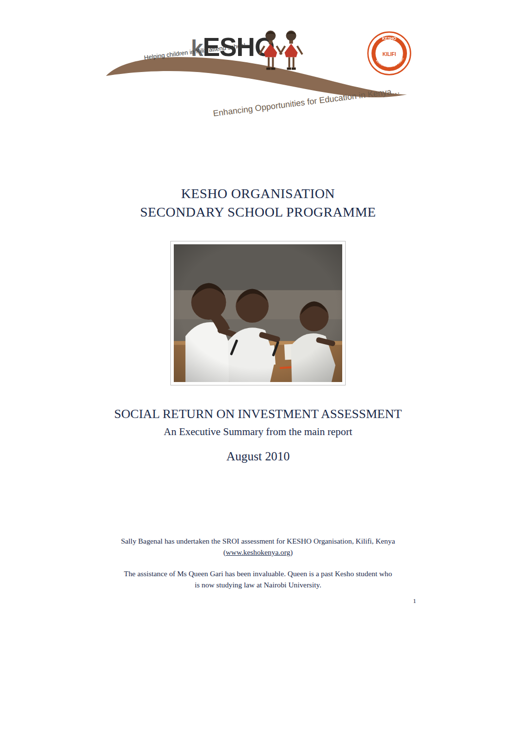k ESHO
Helping children in Kilifi attend school
KESHO KILIFI EDUCATION FOR TOMORROW
Enhancing Opportunities for Education in Kenya…
KESHO ORGANISATION
SECONDARY SCHOOL PROGRAMME
SOCIAL RETURN ON INVESTMENT ASSESSMENT
An Executive Summary from the main report
August 2010
Sally Bagenal has undertaken the SROI assessment for KESHO Organisation, Kilifi, Kenya
(www.keshokenya.org)
The assistance of Ms Queen Gari has been invaluable. Queen is a past Kesho student who
is now studying law at Nairobi University.
1